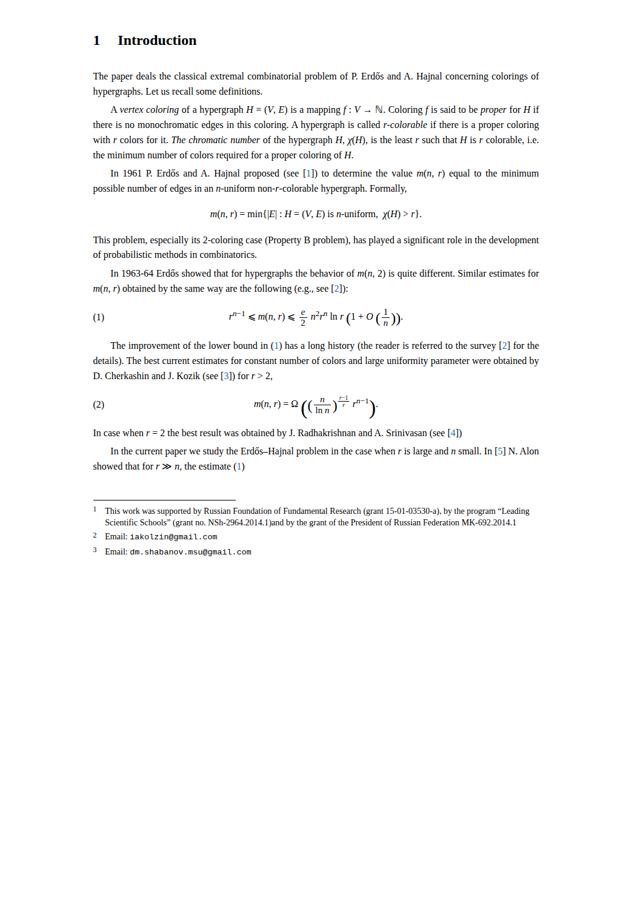1 Introduction
The paper deals the classical extremal combinatorial problem of P. Erdős and A. Hajnal concerning colorings of hypergraphs. Let us recall some definitions.
A vertex coloring of a hypergraph H = (V, E) is a mapping f : V → ℕ. Coloring f is said to be proper for H if there is no monochromatic edges in this coloring. A hypergraph is called r-colorable if there is a proper coloring with r colors for it. The chromatic number of the hypergraph H, χ(H), is the least r such that H is r colorable, i.e. the minimum number of colors required for a proper coloring of H.
In 1961 P. Erdős and A. Hajnal proposed (see [1]) to determine the value m(n, r) equal to the minimum possible number of edges in an n-uniform non-r-colorable hypergraph. Formally,
m(n, r) = min{|E| : H = (V, E) is n-uniform, χ(H) > r}.
This problem, especially its 2-coloring case (Property B problem), has played a significant role in the development of probabilistic methods in combinatorics.
In 1963-64 Erdős showed that for hypergraphs the behavior of m(n, 2) is quite different. Similar estimates for m(n, r) obtained by the same way are the following (e.g., see [2]):
(1) rn−1 ⩽ m(n, r) ⩽ e 2 n2rn ln r (1 + O (1 n)).
The improvement of the lower bound in (1) has a long history (the reader is referred to the survey [2] for the details). The best current estimates for constant number of colors and large uniformity parameter were obtained by D. Cherkashin and J. Kozik (see [3]) for r > 2,
(2) m(n, r) = Ω ((nln n)r−1 r rn−1).
In case when r = 2 the best result was obtained by J. Radhakrishnan and A. Srinivasan (see [4])
In the current paper we study the Erdős–Hajnal problem in the case when r is large and n small. In [5] N. Alon showed that for r ≫ n, the estimate (1)
1 This work was supported by Russian Foundation of Fundamental Research (grant 15-01-03530-a), by the program “Leading Scientific Schools” (grant no. NSh-2964.2014.1)and by the grant of the President of Russian Federation MK-692.2014.1
2 Email: iakolzin@gmail.com
3 Email: dm.shabanov.msu@gmail.com